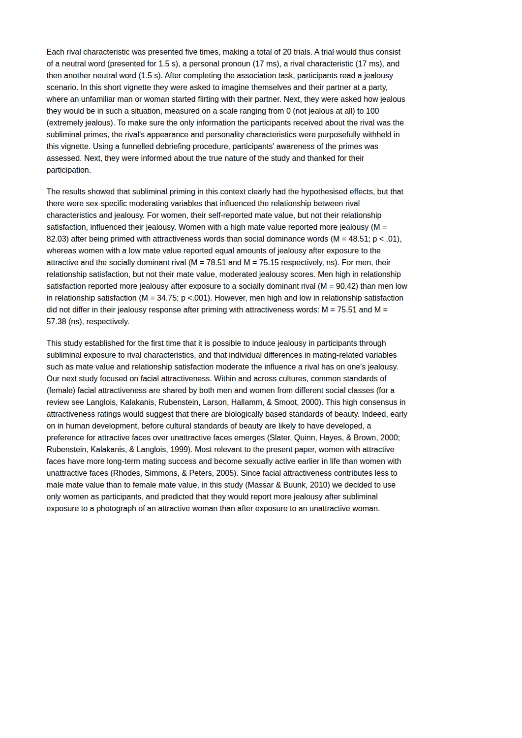Each rival characteristic was presented five times, making a total of 20 trials. A trial would thus consist of a neutral word (presented for 1.5 s), a personal pronoun (17 ms), a rival characteristic (17 ms), and then another neutral word (1.5 s). After completing the association task, participants read a jealousy scenario. In this short vignette they were asked to imagine themselves and their partner at a party, where an unfamiliar man or woman started flirting with their partner. Next, they were asked how jealous they would be in such a situation, measured on a scale ranging from 0 (not jealous at all) to 100 (extremely jealous). To make sure the only information the participants received about the rival was the subliminal primes, the rival's appearance and personality characteristics were purposefully withheld in this vignette. Using a funnelled debriefing procedure, participants' awareness of the primes was assessed. Next, they were informed about the true nature of the study and thanked for their participation.
The results showed that subliminal priming in this context clearly had the hypothesised effects, but that there were sex-specific moderating variables that influenced the relationship between rival characteristics and jealousy. For women, their self-reported mate value, but not their relationship satisfaction, influenced their jealousy. Women with a high mate value reported more jealousy (M = 82.03) after being primed with attractiveness words than social dominance words (M = 48.51; p < .01), whereas women with a low mate value reported equal amounts of jealousy after exposure to the attractive and the socially dominant rival (M = 78.51 and M = 75.15 respectively, ns). For men, their relationship satisfaction, but not their mate value, moderated jealousy scores. Men high in relationship satisfaction reported more jealousy after exposure to a socially dominant rival (M = 90.42) than men low in relationship satisfaction (M = 34.75; p <.001). However, men high and low in relationship satisfaction did not differ in their jealousy response after priming with attractiveness words: M = 75.51 and M = 57.38 (ns), respectively.
This study established for the first time that it is possible to induce jealousy in participants through subliminal exposure to rival characteristics, and that individual differences in mating-related variables such as mate value and relationship satisfaction moderate the influence a rival has on one's jealousy. Our next study focused on facial attractiveness. Within and across cultures, common standards of (female) facial attractiveness are shared by both men and women from different social classes (for a review see Langlois, Kalakanis, Rubenstein, Larson, Hallamm, & Smoot, 2000). This high consensus in attractiveness ratings would suggest that there are biologically based standards of beauty. Indeed, early on in human development, before cultural standards of beauty are likely to have developed, a preference for attractive faces over unattractive faces emerges (Slater, Quinn, Hayes, & Brown, 2000; Rubenstein, Kalakanis, & Langlois, 1999). Most relevant to the present paper, women with attractive faces have more long-term mating success and become sexually active earlier in life than women with unattractive faces (Rhodes, Simmons, & Peters, 2005). Since facial attractiveness contributes less to male mate value than to female mate value, in this study (Massar & Buunk, 2010) we decided to use only women as participants, and predicted that they would report more jealousy after subliminal exposure to a photograph of an attractive woman than after exposure to an unattractive woman.